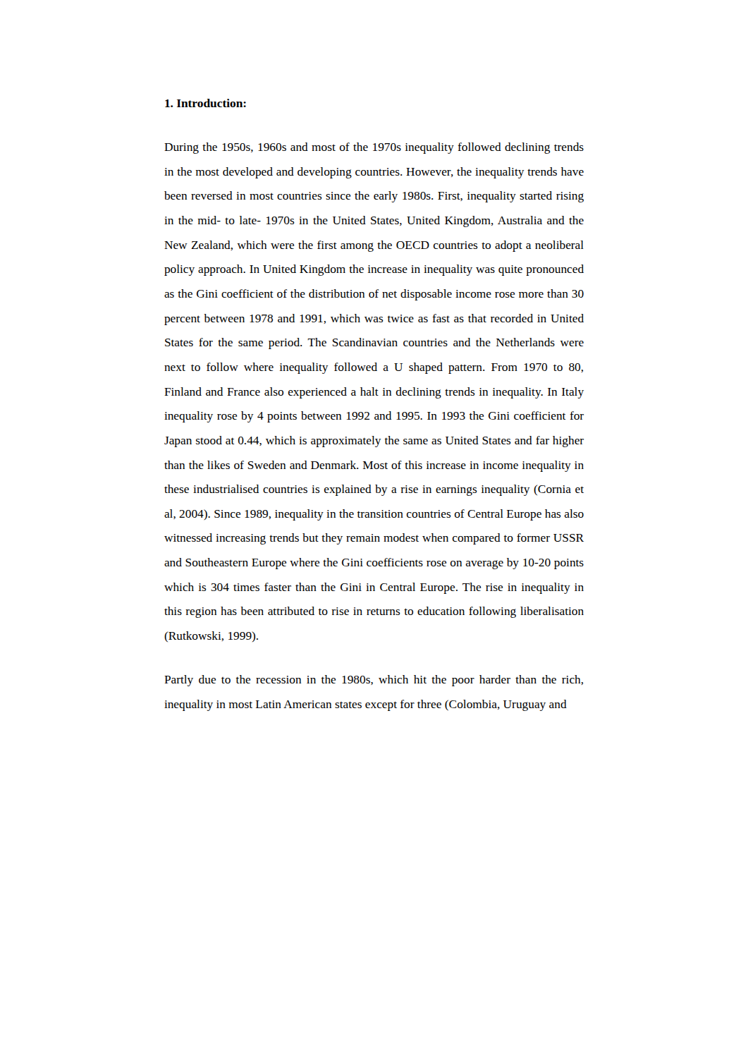1. Introduction:
During the 1950s, 1960s and most of the 1970s inequality followed declining trends in the most developed and developing countries. However, the inequality trends have been reversed in most countries since the early 1980s. First, inequality started rising in the mid- to late- 1970s in the United States, United Kingdom, Australia and the New Zealand, which were the first among the OECD countries to adopt a neoliberal policy approach. In United Kingdom the increase in inequality was quite pronounced as the Gini coefficient of the distribution of net disposable income rose more than 30 percent between 1978 and 1991, which was twice as fast as that recorded in United States for the same period. The Scandinavian countries and the Netherlands were next to follow where inequality followed a U shaped pattern. From 1970 to 80, Finland and France also experienced a halt in declining trends in inequality. In Italy inequality rose by 4 points between 1992 and 1995. In 1993 the Gini coefficient for Japan stood at 0.44, which is approximately the same as United States and far higher than the likes of Sweden and Denmark. Most of this increase in income inequality in these industrialised countries is explained by a rise in earnings inequality (Cornia et al, 2004). Since 1989, inequality in the transition countries of Central Europe has also witnessed increasing trends but they remain modest when compared to former USSR and Southeastern Europe where the Gini coefficients rose on average by 10-20 points which is 304 times faster than the Gini in Central Europe. The rise in inequality in this region has been attributed to rise in returns to education following liberalisation (Rutkowski, 1999).
Partly due to the recession in the 1980s, which hit the poor harder than the rich, inequality in most Latin American states except for three (Colombia, Uruguay and